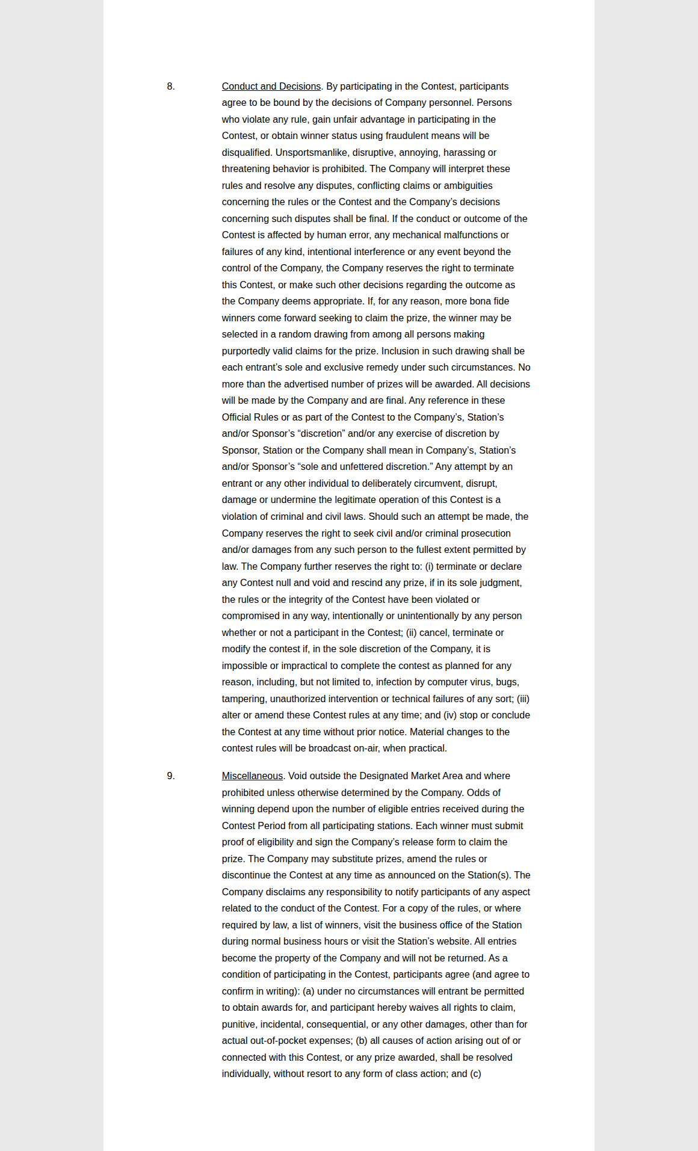8.
Conduct and Decisions. By participating in the Contest, participants agree to be bound by the decisions of Company personnel. Persons who violate any rule, gain unfair advantage in participating in the Contest, or obtain winner status using fraudulent means will be disqualified. Unsportsmanlike, disruptive, annoying, harassing or threatening behavior is prohibited. The Company will interpret these rules and resolve any disputes, conflicting claims or ambiguities concerning the rules or the Contest and the Company’s decisions concerning such disputes shall be final. If the conduct or outcome of the Contest is affected by human error, any mechanical malfunctions or failures of any kind, intentional interference or any event beyond the control of the Company, the Company reserves the right to terminate this Contest, or make such other decisions regarding the outcome as the Company deems appropriate. If, for any reason, more bona fide winners come forward seeking to claim the prize, the winner may be selected in a random drawing from among all persons making purportedly valid claims for the prize. Inclusion in such drawing shall be each entrant’s sole and exclusive remedy under such circumstances. No more than the advertised number of prizes will be awarded. All decisions will be made by the Company and are final. Any reference in these Official Rules or as part of the Contest to the Company’s, Station’s and/or Sponsor’s “discretion” and/or any exercise of discretion by Sponsor, Station or the Company shall mean in Company’s, Station’s and/or Sponsor’s “sole and unfettered discretion.” Any attempt by an entrant or any other individual to deliberately circumvent, disrupt, damage or undermine the legitimate operation of this Contest is a violation of criminal and civil laws. Should such an attempt be made, the Company reserves the right to seek civil and/or criminal prosecution and/or damages from any such person to the fullest extent permitted by law. The Company further reserves the right to: (i) terminate or declare any Contest null and void and rescind any prize, if in its sole judgment, the rules or the integrity of the Contest have been violated or compromised in any way, intentionally or unintentionally by any person whether or not a participant in the Contest; (ii) cancel, terminate or modify the contest if, in the sole discretion of the Company, it is impossible or impractical to complete the contest as planned for any reason, including, but not limited to, infection by computer virus, bugs, tampering, unauthorized intervention or technical failures of any sort; (iii) alter or amend these Contest rules at any time; and (iv) stop or conclude the Contest at any time without prior notice. Material changes to the contest rules will be broadcast on-air, when practical.
9.
Miscellaneous. Void outside the Designated Market Area and where prohibited unless otherwise determined by the Company. Odds of winning depend upon the number of eligible entries received during the Contest Period from all participating stations. Each winner must submit proof of eligibility and sign the Company’s release form to claim the prize. The Company may substitute prizes, amend the rules or discontinue the Contest at any time as announced on the Station(s). The Company disclaims any responsibility to notify participants of any aspect related to the conduct of the Contest. For a copy of the rules, or where required by law, a list of winners, visit the business office of the Station during normal business hours or visit the Station’s website. All entries become the property of the Company and will not be returned. As a condition of participating in the Contest, participants agree (and agree to confirm in writing): (a) under no circumstances will entrant be permitted to obtain awards for, and participant hereby waives all rights to claim, punitive, incidental, consequential, or any other damages, other than for actual out-of-pocket expenses; (b) all causes of action arising out of or connected with this Contest, or any prize awarded, shall be resolved individually, without resort to any form of class action; and (c)